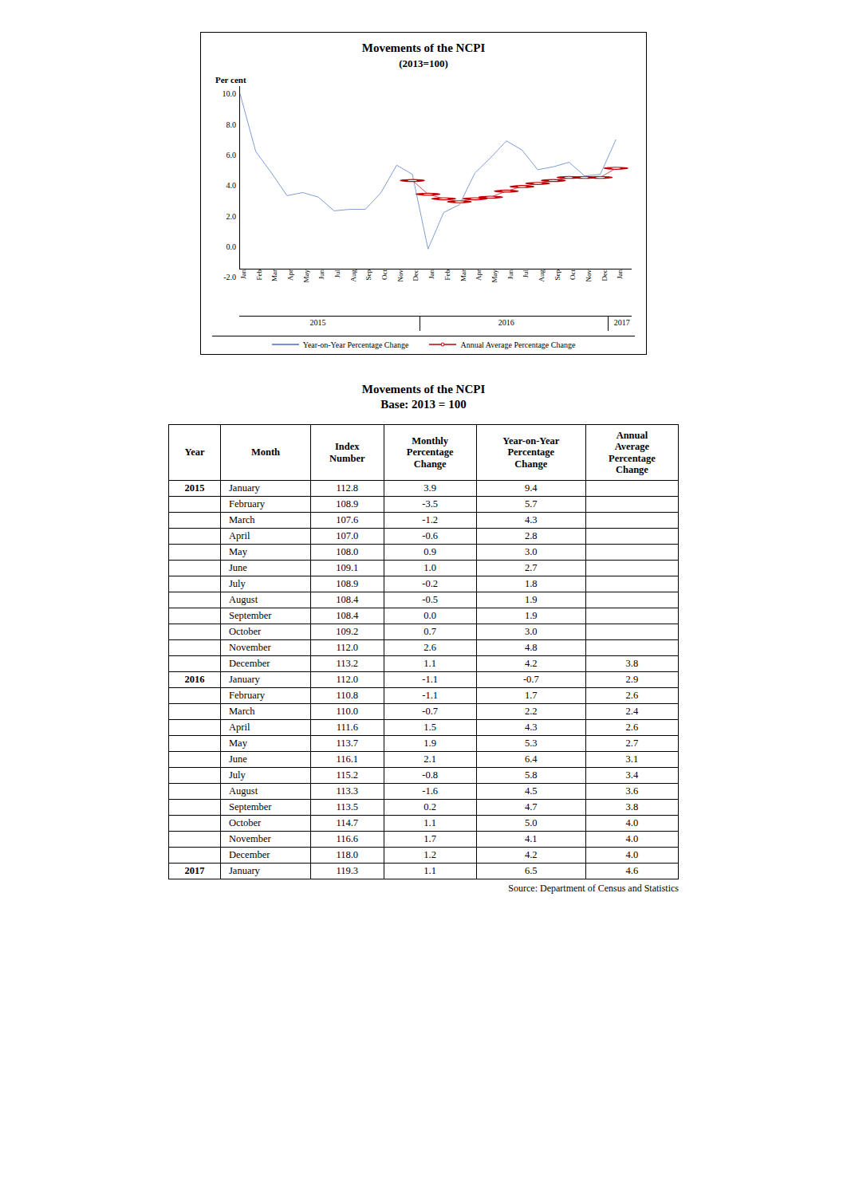Movements of the NCPI
(2013=100)
Per cent
10.0 8.0 6.0 4.0 2.0 0.0 -2.0
Jan Feb Mar Apr May Jun Jul Aug Sep Oct Nov Dec Jan Feb Mar Apr May Jun Jul Aug Sep Oct Nov Dec Jan
2015 2016 2017
Year-on-Year Percentage Change
Annual Average Percentage Change
Movements of the NCPI Base: 2013 = 100
| Year | Month | Index Number | Monthly Percentage Change | Year-on-Year Percentage Change | Annual Average Percentage Change |
| --- | --- | --- | --- | --- | --- |
| 2015 | January | 112.8 | 3.9 | 9.4 | |
| | February | 108.9 | -3.5 | 5.7 | |
| | March | 107.6 | -1.2 | 4.3 | |
| | April | 107.0 | -0.6 | 2.8 | |
| | May | 108.0 | 0.9 | 3.0 | |
| | June | 109.1 | 1.0 | 2.7 | |
| | July | 108.9 | -0.2 | 1.8 | |
| | August | 108.4 | -0.5 | 1.9 | |
| | September | 108.4 | 0.0 | 1.9 | |
| | October | 109.2 | 0.7 | 3.0 | |
| | November | 112.0 | 2.6 | 4.8 | |
| | December | 113.2 | 1.1 | 4.2 | 3.8 |
| 2016 | January | 112.0 | -1.1 | -0.7 | 2.9 |
| | February | 110.8 | -1.1 | 1.7 | 2.6 |
| | March | 110.0 | -0.7 | 2.2 | 2.4 |
| | April | 111.6 | 1.5 | 4.3 | 2.6 |
| | May | 113.7 | 1.9 | 5.3 | 2.7 |
| | June | 116.1 | 2.1 | 6.4 | 3.1 |
| | July | 115.2 | -0.8 | 5.8 | 3.4 |
| | August | 113.3 | -1.6 | 4.5 | 3.6 |
| | September | 113.5 | 0.2 | 4.7 | 3.8 |
| | October | 114.7 | 1.1 | 5.0 | 4.0 |
| | November | 116.6 | 1.7 | 4.1 | 4.0 |
| | December | 118.0 | 1.2 | 4.2 | 4.0 |
| 2017 | January | 119.3 | 1.1 | 6.5 | 4.6 |
Source: Department of Census and Statistics